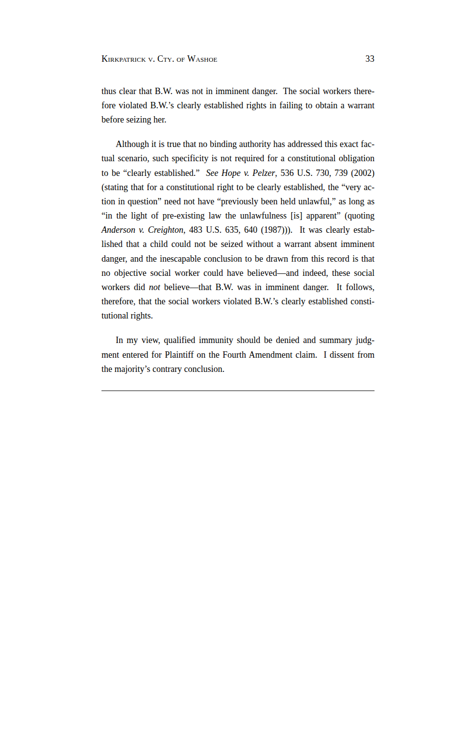Kirkpatrick v. Cty. of Washoe 33
thus clear that B.W. was not in imminent danger. The social workers therefore violated B.W.’s clearly established rights in failing to obtain a warrant before seizing her.
Although it is true that no binding authority has addressed this exact factual scenario, such specificity is not required for a constitutional obligation to be “clearly established.” See Hope v. Pelzer, 536 U.S. 730, 739 (2002) (stating that for a constitutional right to be clearly established, the “very action in question” need not have “previously been held unlawful,” as long as “in the light of pre-existing law the unlawfulness [is] apparent” (quoting Anderson v. Creighton, 483 U.S. 635, 640 (1987))). It was clearly established that a child could not be seized without a warrant absent imminent danger, and the inescapable conclusion to be drawn from this record is that no objective social worker could have believed—and indeed, these social workers did not believe—that B.W. was in imminent danger. It follows, therefore, that the social workers violated B.W.’s clearly established constitutional rights.
In my view, qualified immunity should be denied and summary judgment entered for Plaintiff on the Fourth Amendment claim. I dissent from the majority’s contrary conclusion.